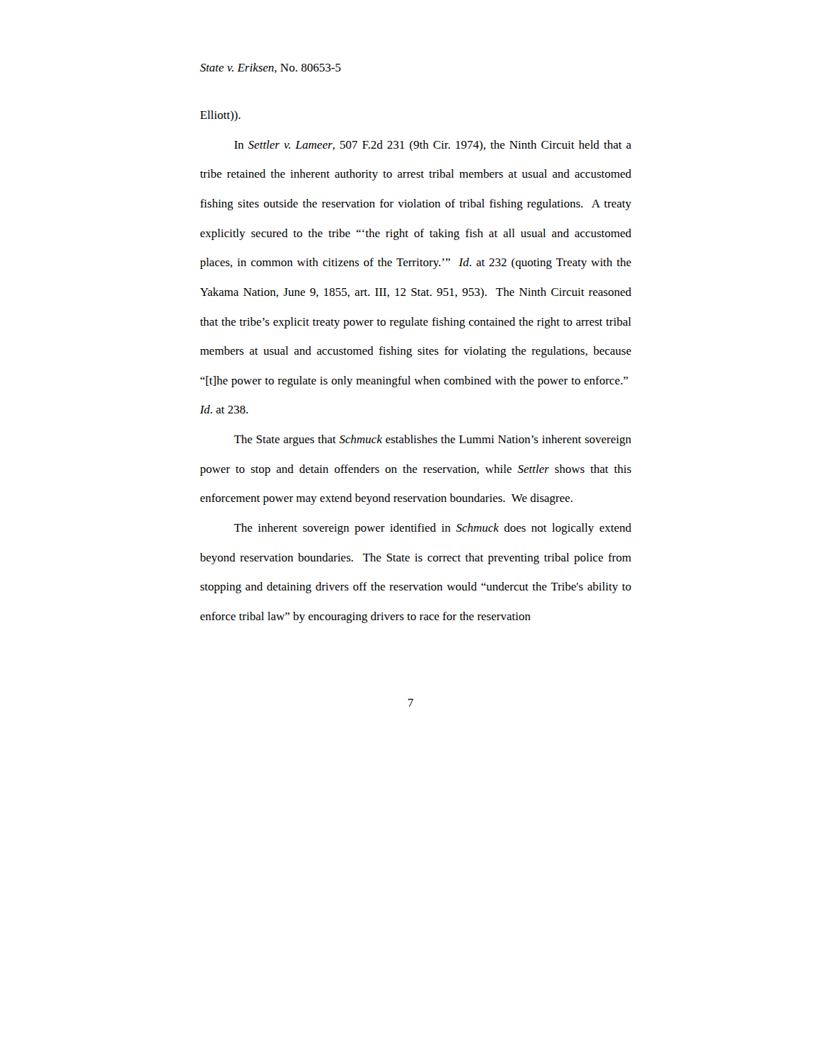State v. Eriksen, No. 80653-5
Elliott)).
In Settler v. Lameer, 507 F.2d 231 (9th Cir. 1974), the Ninth Circuit held that a tribe retained the inherent authority to arrest tribal members at usual and accustomed fishing sites outside the reservation for violation of tribal fishing regulations. A treaty explicitly secured to the tribe “‘the right of taking fish at all usual and accustomed places, in common with citizens of the Territory.’” Id. at 232 (quoting Treaty with the Yakama Nation, June 9, 1855, art. III, 12 Stat. 951, 953). The Ninth Circuit reasoned that the tribe’s explicit treaty power to regulate fishing contained the right to arrest tribal members at usual and accustomed fishing sites for violating the regulations, because “[t]he power to regulate is only meaningful when combined with the power to enforce.” Id. at 238.
The State argues that Schmuck establishes the Lummi Nation’s inherent sovereign power to stop and detain offenders on the reservation, while Settler shows that this enforcement power may extend beyond reservation boundaries. We disagree.
The inherent sovereign power identified in Schmuck does not logically extend beyond reservation boundaries. The State is correct that preventing tribal police from stopping and detaining drivers off the reservation would “undercut the Tribe's ability to enforce tribal law” by encouraging drivers to race for the reservation
7